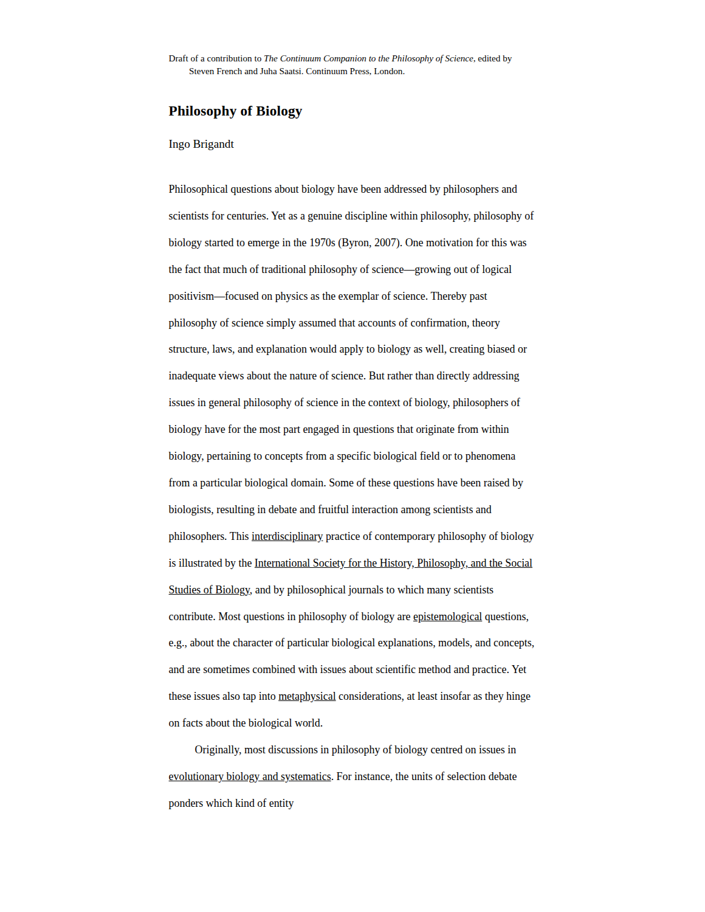Draft of a contribution to The Continuum Companion to the Philosophy of Science, edited by Steven French and Juha Saatsi. Continuum Press, London.
Philosophy of Biology
Ingo Brigandt
Philosophical questions about biology have been addressed by philosophers and scientists for centuries. Yet as a genuine discipline within philosophy, philosophy of biology started to emerge in the 1970s (Byron, 2007). One motivation for this was the fact that much of traditional philosophy of science—growing out of logical positivism—focused on physics as the exemplar of science. Thereby past philosophy of science simply assumed that accounts of confirmation, theory structure, laws, and explanation would apply to biology as well, creating biased or inadequate views about the nature of science. But rather than directly addressing issues in general philosophy of science in the context of biology, philosophers of biology have for the most part engaged in questions that originate from within biology, pertaining to concepts from a specific biological field or to phenomena from a particular biological domain. Some of these questions have been raised by biologists, resulting in debate and fruitful interaction among scientists and philosophers. This interdisciplinary practice of contemporary philosophy of biology is illustrated by the International Society for the History, Philosophy, and the Social Studies of Biology, and by philosophical journals to which many scientists contribute. Most questions in philosophy of biology are epistemological questions, e.g., about the character of particular biological explanations, models, and concepts, and are sometimes combined with issues about scientific method and practice. Yet these issues also tap into metaphysical considerations, at least insofar as they hinge on facts about the biological world.
Originally, most discussions in philosophy of biology centred on issues in evolutionary biology and systematics. For instance, the units of selection debate ponders which kind of entity